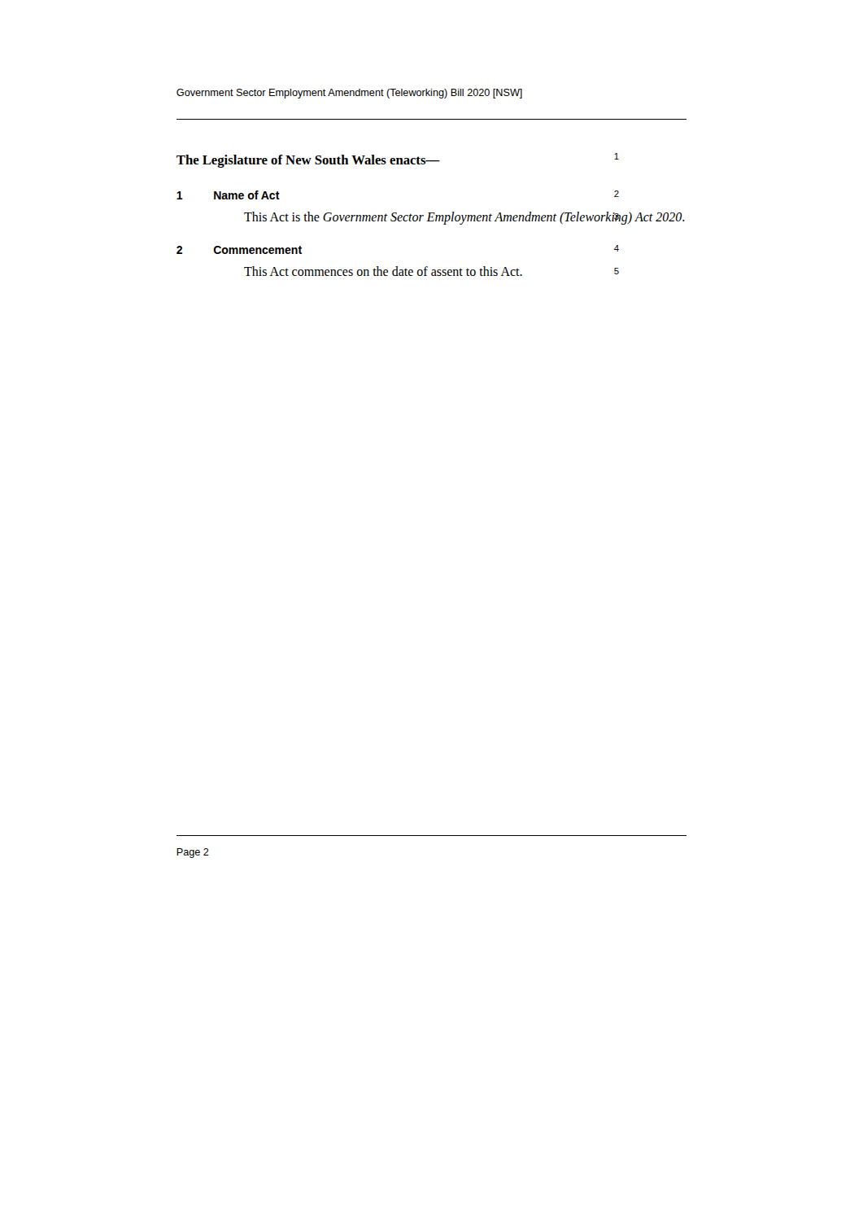Government Sector Employment Amendment (Teleworking) Bill 2020 [NSW]
1
The Legislature of New South Wales enacts—
2 1
Name of Act
This Act is the Government Sector Employment Amendment (Teleworking) Act 2020.
3
4 2
Commencement
This Act commences on the date of assent to this Act.
5
Page 2